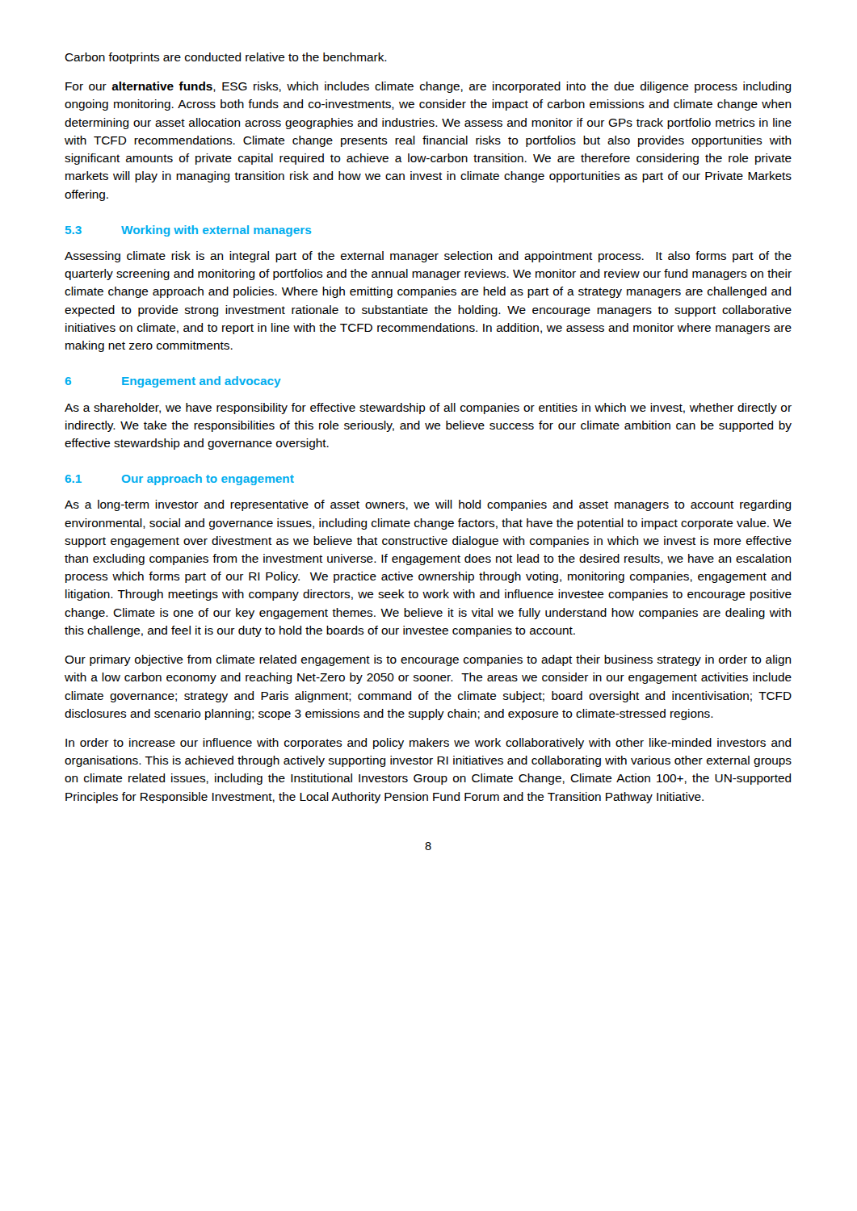Carbon footprints are conducted relative to the benchmark.
For our alternative funds, ESG risks, which includes climate change, are incorporated into the due diligence process including ongoing monitoring. Across both funds and co-investments, we consider the impact of carbon emissions and climate change when determining our asset allocation across geographies and industries. We assess and monitor if our GPs track portfolio metrics in line with TCFD recommendations. Climate change presents real financial risks to portfolios but also provides opportunities with significant amounts of private capital required to achieve a low-carbon transition. We are therefore considering the role private markets will play in managing transition risk and how we can invest in climate change opportunities as part of our Private Markets offering.
5.3 Working with external managers
Assessing climate risk is an integral part of the external manager selection and appointment process. It also forms part of the quarterly screening and monitoring of portfolios and the annual manager reviews. We monitor and review our fund managers on their climate change approach and policies. Where high emitting companies are held as part of a strategy managers are challenged and expected to provide strong investment rationale to substantiate the holding. We encourage managers to support collaborative initiatives on climate, and to report in line with the TCFD recommendations. In addition, we assess and monitor where managers are making net zero commitments.
6 Engagement and advocacy
As a shareholder, we have responsibility for effective stewardship of all companies or entities in which we invest, whether directly or indirectly. We take the responsibilities of this role seriously, and we believe success for our climate ambition can be supported by effective stewardship and governance oversight.
6.1 Our approach to engagement
As a long-term investor and representative of asset owners, we will hold companies and asset managers to account regarding environmental, social and governance issues, including climate change factors, that have the potential to impact corporate value. We support engagement over divestment as we believe that constructive dialogue with companies in which we invest is more effective than excluding companies from the investment universe. If engagement does not lead to the desired results, we have an escalation process which forms part of our RI Policy. We practice active ownership through voting, monitoring companies, engagement and litigation. Through meetings with company directors, we seek to work with and influence investee companies to encourage positive change. Climate is one of our key engagement themes. We believe it is vital we fully understand how companies are dealing with this challenge, and feel it is our duty to hold the boards of our investee companies to account.
Our primary objective from climate related engagement is to encourage companies to adapt their business strategy in order to align with a low carbon economy and reaching Net-Zero by 2050 or sooner. The areas we consider in our engagement activities include climate governance; strategy and Paris alignment; command of the climate subject; board oversight and incentivisation; TCFD disclosures and scenario planning; scope 3 emissions and the supply chain; and exposure to climate-stressed regions.
In order to increase our influence with corporates and policy makers we work collaboratively with other like-minded investors and organisations. This is achieved through actively supporting investor RI initiatives and collaborating with various other external groups on climate related issues, including the Institutional Investors Group on Climate Change, Climate Action 100+, the UN-supported Principles for Responsible Investment, the Local Authority Pension Fund Forum and the Transition Pathway Initiative.
8